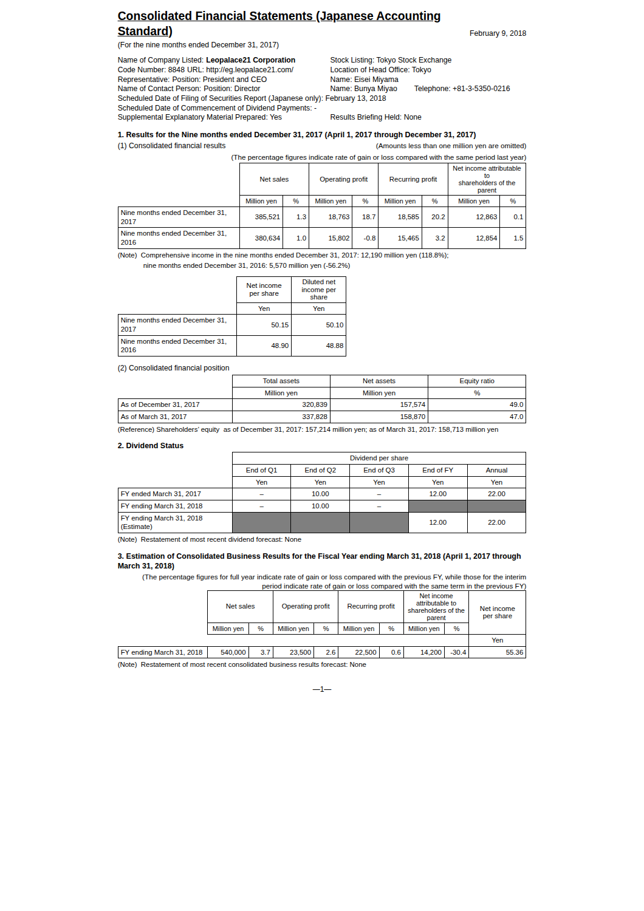Consolidated Financial Statements (Japanese Accounting Standard)
February 9, 2018
(For the nine months ended December 31, 2017)
Name of Company Listed: Leopalace21 Corporation
Stock Listing: Tokyo Stock Exchange
Code Number: 8848 URL: http://eg.leopalace21.com/
Location of Head Office: Tokyo
Representative: Position: President and CEO
Name: Eisei Miyama
Name of Contact Person: Position: Director
Name: Bunya Miyao Telephone: +81-3-5350-0216
Scheduled Date of Filing of Securities Report (Japanese only): February 13, 2018
Scheduled Date of Commencement of Dividend Payments: -
Supplemental Explanatory Material Prepared: Yes
Results Briefing Held: None
1. Results for the Nine months ended December 31, 2017 (April 1, 2017 through December 31, 2017)
(1) Consolidated financial results
(Amounts less than one million yen are omitted)
(The percentage figures indicate rate of gain or loss compared with the same period last year)
| | Net sales | Operating profit | Recurring profit | Net income attributable to shareholders of the parent |
| --- | --- | --- | --- | --- |
| Million yen | % | Million yen | % | Million yen | % | Million yen | % |
| Nine months ended December 31, 2017 | 385,521 | 1.3 | 18,763 | 18.7 | 18,585 | 20.2 | 12,863 | 0.1 |
| Nine months ended December 31, 2016 | 380,634 | 1.0 | 15,802 | -0.8 | 15,465 | 3.2 | 12,854 | 1.5 |
(Note) Comprehensive income in the nine months ended December 31, 2017: 12,190 million yen (118.8%);
nine months ended December 31, 2016: 5,570 million yen (-56.2%)
| | Net income per share | Diluted net income per share |
| --- | --- | --- |
| | Yen | Yen |
| Nine months ended December 31, 2017 | 50.15 | 50.10 |
| Nine months ended December 31, 2016 | 48.90 | 48.88 |
(2) Consolidated financial position
| | Total assets | Net assets | Equity ratio |
| --- | --- | --- | --- |
| | Million yen | Million yen | % |
| As of December 31, 2017 | 320,839 | 157,574 | 49.0 |
| As of March 31, 2017 | 337,828 | 158,870 | 47.0 |
(Reference) Shareholders’ equity as of December 31, 2017: 157,214 million yen; as of March 31, 2017: 158,713 million yen
2. Dividend Status
| | Dividend per share |
| --- | --- |
| | End of Q1 | End of Q2 | End of Q3 | End of FY | Annual |
| | Yen | Yen | Yen | Yen | Yen |
| FY ended March 31, 2017 | – | 10.00 | – | 12.00 | 22.00 |
| FY ending March 31, 2018 | – | 10.00 | – | | |
| FY ending March 31, 2018 (Estimate) | | | | 12.00 | 22.00 |
(Note) Restatement of most recent dividend forecast: None
3. Estimation of Consolidated Business Results for the Fiscal Year ending March 31, 2018 (April 1, 2017 through March 31, 2018)
(The percentage figures for full year indicate rate of gain or loss compared with the previous FY, while those for the interim
period indicate rate of gain or loss compared with the same term in the previous FY)
| | Net sales | Operating profit | Recurring profit | Net income attributable to shareholders of the parent | Net income per share |
| --- | --- | --- | --- | --- | --- |
| Million yen | % | Million yen | % | Million yen | % | Million yen | % |
| | | | | | Yen |
| FY ending March 31, 2018 | 540,000 | 3.7 | 23,500 | 2.6 | 22,500 | 0.6 | 14,200 | -30.4 | 55.36 |
(Note) Restatement of most recent consolidated business results forecast: None
—1—